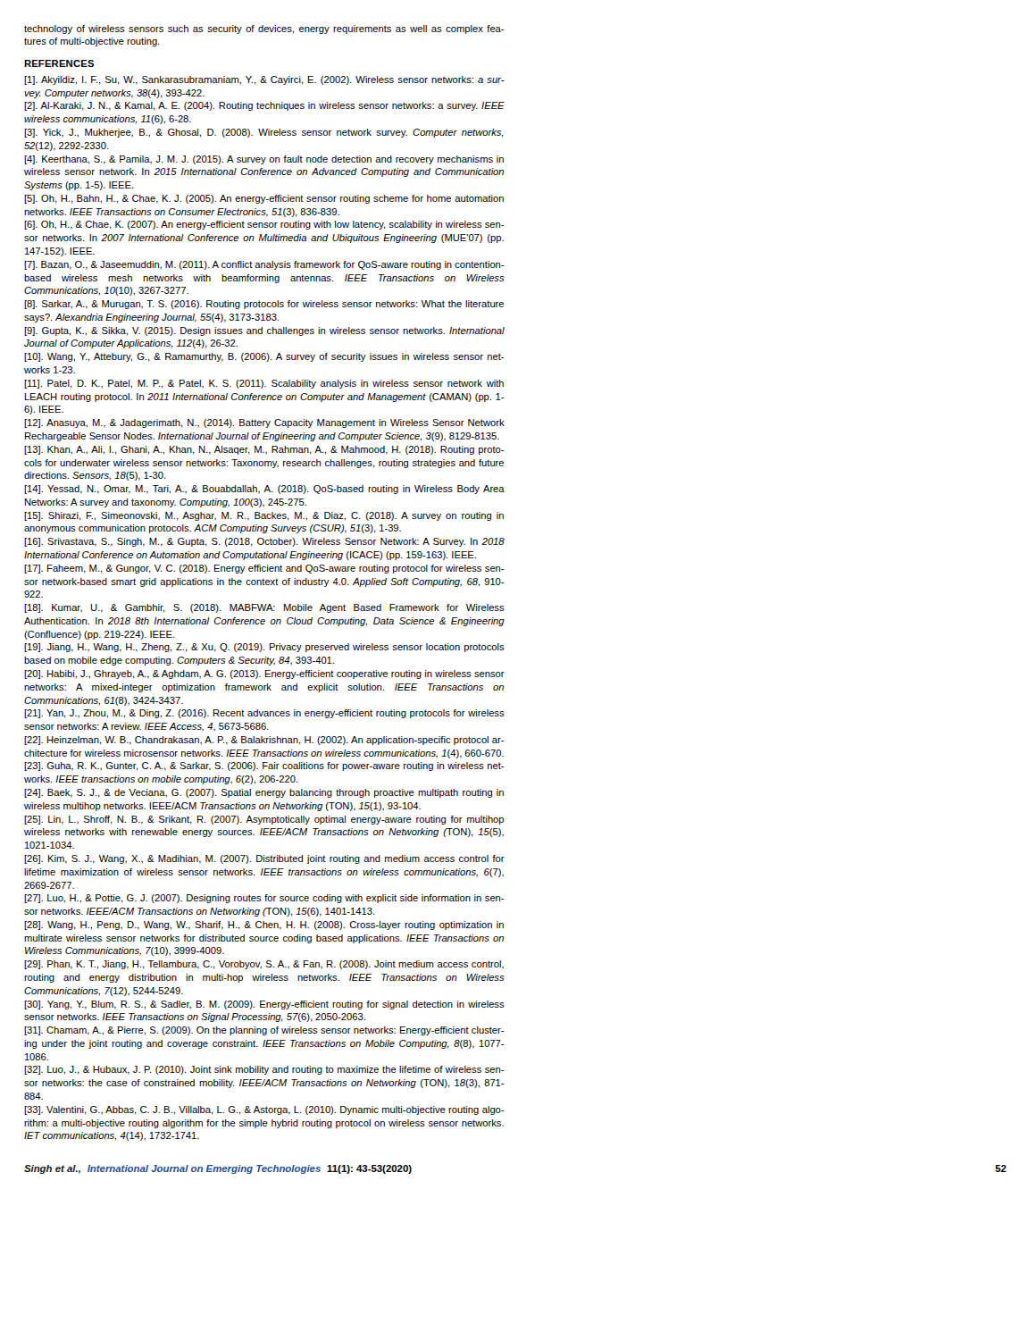technology of wireless sensors such as security of devices, energy requirements as well as complex features of multi-objective routing.
REFERENCES
[1]. Akyildiz, I. F., Su, W., Sankarasubramaniam, Y., & Cayirci, E. (2002). Wireless sensor networks: a survey. Computer networks, 38(4), 393-422.
[2]. Al-Karaki, J. N., & Kamal, A. E. (2004). Routing techniques in wireless sensor networks: a survey. IEEE wireless communications, 11(6), 6-28.
[3]. Yick, J., Mukherjee, B., & Ghosal, D. (2008). Wireless sensor network survey. Computer networks, 52(12), 2292-2330.
[4]. Keerthana, S., & Pamila, J. M. J. (2015). A survey on fault node detection and recovery mechanisms in wireless sensor network. In 2015 International Conference on Advanced Computing and Communication Systems (pp. 1-5). IEEE.
[5]. Oh, H., Bahn, H., & Chae, K. J. (2005). An energy-efficient sensor routing scheme for home automation networks. IEEE Transactions on Consumer Electronics, 51(3), 836-839.
[6]. Oh, H., & Chae, K. (2007). An energy-efficient sensor routing with low latency, scalability in wireless sensor networks. In 2007 International Conference on Multimedia and Ubiquitous Engineering (MUE'07) (pp. 147-152). IEEE.
[7]. Bazan, O., & Jaseemuddin, M. (2011). A conflict analysis framework for QoS-aware routing in contention-based wireless mesh networks with beamforming antennas. IEEE Transactions on Wireless Communications, 10(10), 3267-3277.
[8]. Sarkar, A., & Murugan, T. S. (2016). Routing protocols for wireless sensor networks: What the literature says?. Alexandria Engineering Journal, 55(4), 3173-3183.
[9]. Gupta, K., & Sikka, V. (2015). Design issues and challenges in wireless sensor networks. International Journal of Computer Applications, 112(4), 26-32.
[10]. Wang, Y., Attebury, G., & Ramamurthy, B. (2006). A survey of security issues in wireless sensor networks 1-23.
[11]. Patel, D. K., Patel, M. P., & Patel, K. S. (2011). Scalability analysis in wireless sensor network with LEACH routing protocol. In 2011 International Conference on Computer and Management (CAMAN) (pp. 1-6). IEEE.
[12]. Anasuya, M., & Jadagerimath, N., (2014). Battery Capacity Management in Wireless Sensor Network Rechargeable Sensor Nodes. International Journal of Engineering and Computer Science, 3(9), 8129-8135.
[13]. Khan, A., Ali, I., Ghani, A., Khan, N., Alsaqer, M., Rahman, A., & Mahmood, H. (2018). Routing protocols for underwater wireless sensor networks: Taxonomy, research challenges, routing strategies and future directions. Sensors, 18(5), 1-30.
[14]. Yessad, N., Omar, M., Tari, A., & Bouabdallah, A. (2018). QoS-based routing in Wireless Body Area Networks: A survey and taxonomy. Computing, 100(3), 245-275.
[15]. Shirazi, F., Simeonovski, M., Asghar, M. R., Backes, M., & Diaz, C. (2018). A survey on routing in anonymous communication protocols. ACM Computing Surveys (CSUR), 51(3), 1-39.
[16]. Srivastava, S., Singh, M., & Gupta, S. (2018, October). Wireless Sensor Network: A Survey. In 2018 International Conference on Automation and Computational Engineering (ICACE) (pp. 159-163). IEEE.
[17]. Faheem, M., & Gungor, V. C. (2018). Energy efficient and QoS-aware routing protocol for wireless sensor network-based smart grid applications in the context of industry 4.0. Applied Soft Computing, 68, 910-922.
[18]. Kumar, U., & Gambhir, S. (2018). MABFWA: Mobile Agent Based Framework for Wireless Authentication. In 2018 8th International Conference on Cloud Computing, Data Science & Engineering (Confluence) (pp. 219-224). IEEE.
[19]. Jiang, H., Wang, H., Zheng, Z., & Xu, Q. (2019). Privacy preserved wireless sensor location protocols based on mobile edge computing. Computers & Security, 84, 393-401.
[20]. Habibi, J., Ghrayeb, A., & Aghdam, A. G. (2013). Energy-efficient cooperative routing in wireless sensor networks: A mixed-integer optimization framework and explicit solution. IEEE Transactions on Communications, 61(8), 3424-3437.
[21]. Yan, J., Zhou, M., & Ding, Z. (2016). Recent advances in energy-efficient routing protocols for wireless sensor networks: A review. IEEE Access, 4, 5673-5686.
[22]. Heinzelman, W. B., Chandrakasan, A. P., & Balakrishnan, H. (2002). An application-specific protocol architecture for wireless microsensor networks. IEEE Transactions on wireless communications, 1(4), 660-670.
[23]. Guha, R. K., Gunter, C. A., & Sarkar, S. (2006). Fair coalitions for power-aware routing in wireless networks. IEEE transactions on mobile computing, 6(2), 206-220.
[24]. Baek, S. J., & de Veciana, G. (2007). Spatial energy balancing through proactive multipath routing in wireless multihop networks. IEEE/ACM Transactions on Networking (TON), 15(1), 93-104.
[25]. Lin, L., Shroff, N. B., & Srikant, R. (2007). Asymptotically optimal energy-aware routing for multihop wireless networks with renewable energy sources. IEEE/ACM Transactions on Networking (TON), 15(5), 1021-1034.
[26]. Kim, S. J., Wang, X., & Madihian, M. (2007). Distributed joint routing and medium access control for lifetime maximization of wireless sensor networks. IEEE transactions on wireless communications, 6(7), 2669-2677.
[27]. Luo, H., & Pottie, G. J. (2007). Designing routes for source coding with explicit side information in sensor networks. IEEE/ACM Transactions on Networking (TON), 15(6), 1401-1413.
[28]. Wang, H., Peng, D., Wang, W., Sharif, H., & Chen, H. H. (2008). Cross-layer routing optimization in multirate wireless sensor networks for distributed source coding based applications. IEEE Transactions on Wireless Communications, 7(10), 3999-4009.
[29]. Phan, K. T., Jiang, H., Tellambura, C., Vorobyov, S. A., & Fan, R. (2008). Joint medium access control, routing and energy distribution in multi-hop wireless networks. IEEE Transactions on Wireless Communications, 7(12), 5244-5249.
[30]. Yang, Y., Blum, R. S., & Sadler, B. M. (2009). Energy-efficient routing for signal detection in wireless sensor networks. IEEE Transactions on Signal Processing, 57(6), 2050-2063.
[31]. Chamam, A., & Pierre, S. (2009). On the planning of wireless sensor networks: Energy-efficient clustering under the joint routing and coverage constraint. IEEE Transactions on Mobile Computing, 8(8), 1077-1086.
[32]. Luo, J., & Hubaux, J. P. (2010). Joint sink mobility and routing to maximize the lifetime of wireless sensor networks: the case of constrained mobility. IEEE/ACM Transactions on Networking (TON), 18(3), 871-884.
[33]. Valentini, G., Abbas, C. J. B., Villalba, L. G., & Astorga, L. (2010). Dynamic multi-objective routing algorithm: a multi-objective routing algorithm for the simple hybrid routing protocol on wireless sensor networks. IET communications, 4(14), 1732-1741.
Singh et al., International Journal on Emerging Technologies 11(1): 43-53(2020) 52